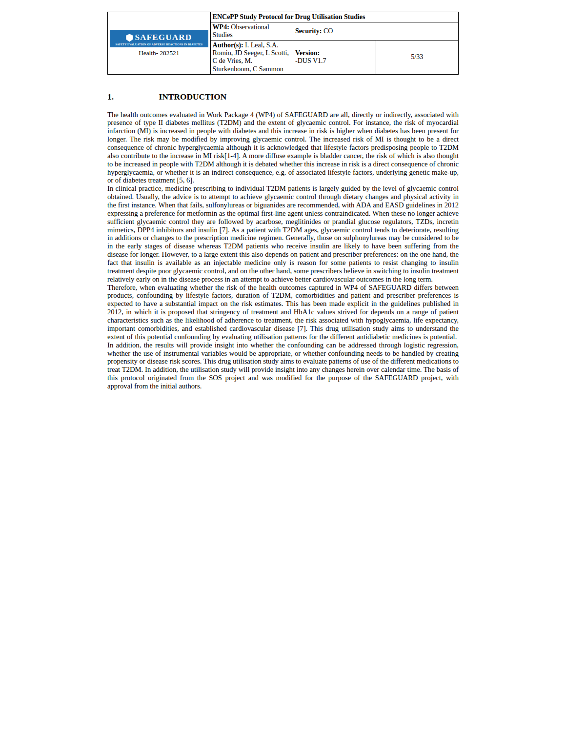| SAFEGUARD SAFETY EVALUATION OF ADVERSE REACTIONS IN DIABETES Health- 282521 | ENCePP Study Protocol for Drug Utilisation Studies |
| WP4: Observational Studies | Security: CO |
| Author(s): I. Leal, S.A. Romio, JD Seeger, L Scotti, C de Vries, M. Sturkenboom, C Sammon | Version: -DUS V1.7 | 5/33 |
1. INTRODUCTION
The health outcomes evaluated in Work Package 4 (WP4) of SAFEGUARD are all, directly or indirectly, associated with presence of type II diabetes mellitus (T2DM) and the extent of glycaemic control. For instance, the risk of myocardial infarction (MI) is increased in people with diabetes and this increase in risk is higher when diabetes has been present for longer. The risk may be modified by improving glycaemic control. The increased risk of MI is thought to be a direct consequence of chronic hyperglycaemia although it is acknowledged that lifestyle factors predisposing people to T2DM also contribute to the increase in MI risk[1-4]. A more diffuse example is bladder cancer, the risk of which is also thought to be increased in people with T2DM although it is debated whether this increase in risk is a direct consequence of chronic hyperglycaemia, or whether it is an indirect consequence, e.g. of associated lifestyle factors, underlying genetic make-up, or of diabetes treatment [5, 6].
In clinical practice, medicine prescribing to individual T2DM patients is largely guided by the level of glycaemic control obtained. Usually, the advice is to attempt to achieve glycaemic control through dietary changes and physical activity in the first instance. When that fails, sulfonylureas or biguanides are recommended, with ADA and EASD guidelines in 2012 expressing a preference for metformin as the optimal first-line agent unless contraindicated. When these no longer achieve sufficient glycaemic control they are followed by acarbose, meglitinides or prandial glucose regulators, TZDs, incretin mimetics, DPP4 inhibitors and insulin [7]. As a patient with T2DM ages, glycaemic control tends to deteriorate, resulting in additions or changes to the prescription medicine regimen. Generally, those on sulphonylureas may be considered to be in the early stages of disease whereas T2DM patients who receive insulin are likely to have been suffering from the disease for longer. However, to a large extent this also depends on patient and prescriber preferences: on the one hand, the fact that insulin is available as an injectable medicine only is reason for some patients to resist changing to insulin treatment despite poor glycaemic control, and on the other hand, some prescribers believe in switching to insulin treatment relatively early on in the disease process in an attempt to achieve better cardiovascular outcomes in the long term.
Therefore, when evaluating whether the risk of the health outcomes captured in WP4 of SAFEGUARD differs between products, confounding by lifestyle factors, duration of T2DM, comorbidities and patient and prescriber preferences is expected to have a substantial impact on the risk estimates. This has been made explicit in the guidelines published in 2012, in which it is proposed that stringency of treatment and HbA1c values strived for depends on a range of patient characteristics such as the likelihood of adherence to treatment, the risk associated with hypoglycaemia, life expectancy, important comorbidities, and established cardiovascular disease [7]. This drug utilisation study aims to understand the extent of this potential confounding by evaluating utilisation patterns for the different antidiabetic medicines is potential. In addition, the results will provide insight into whether the confounding can be addressed through logistic regression, whether the use of instrumental variables would be appropriate, or whether confounding needs to be handled by creating propensity or disease risk scores. This drug utilisation study aims to evaluate patterns of use of the different medications to treat T2DM. In addition, the utilisation study will provide insight into any changes herein over calendar time. The basis of this protocol originated from the SOS project and was modified for the purpose of the SAFEGUARD project, with approval from the initial authors.